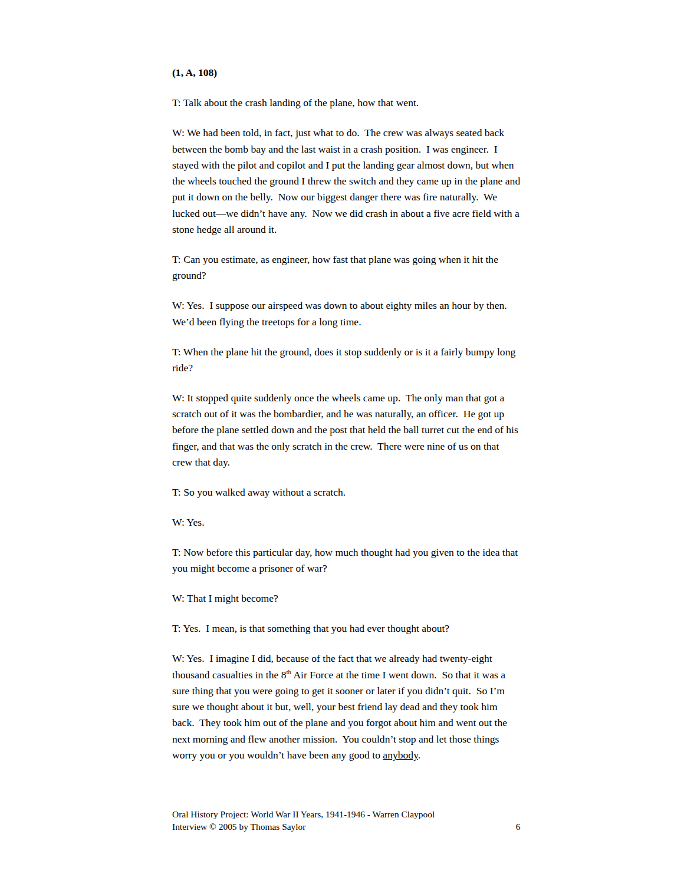(1, A, 108)
T: Talk about the crash landing of the plane, how that went.
W: We had been told, in fact, just what to do. The crew was always seated back between the bomb bay and the last waist in a crash position. I was engineer. I stayed with the pilot and copilot and I put the landing gear almost down, but when the wheels touched the ground I threw the switch and they came up in the plane and put it down on the belly. Now our biggest danger there was fire naturally. We lucked out—we didn’t have any. Now we did crash in about a five acre field with a stone hedge all around it.
T: Can you estimate, as engineer, how fast that plane was going when it hit the ground?
W: Yes. I suppose our airspeed was down to about eighty miles an hour by then. We’d been flying the treetops for a long time.
T: When the plane hit the ground, does it stop suddenly or is it a fairly bumpy long ride?
W: It stopped quite suddenly once the wheels came up. The only man that got a scratch out of it was the bombardier, and he was naturally, an officer. He got up before the plane settled down and the post that held the ball turret cut the end of his finger, and that was the only scratch in the crew. There were nine of us on that crew that day.
T: So you walked away without a scratch.
W: Yes.
T: Now before this particular day, how much thought had you given to the idea that you might become a prisoner of war?
W: That I might become?
T: Yes. I mean, is that something that you had ever thought about?
W: Yes. I imagine I did, because of the fact that we already had twenty-eight thousand casualties in the 8th Air Force at the time I went down. So that it was a sure thing that you were going to get it sooner or later if you didn’t quit. So I’m sure we thought about it but, well, your best friend lay dead and they took him back. They took him out of the plane and you forgot about him and went out the next morning and flew another mission. You couldn’t stop and let those things worry you or you wouldn’t have been any good to anybody.
Oral History Project: World War II Years, 1941-1946 - Warren Claypool Interview © 2005 by Thomas Saylor 6